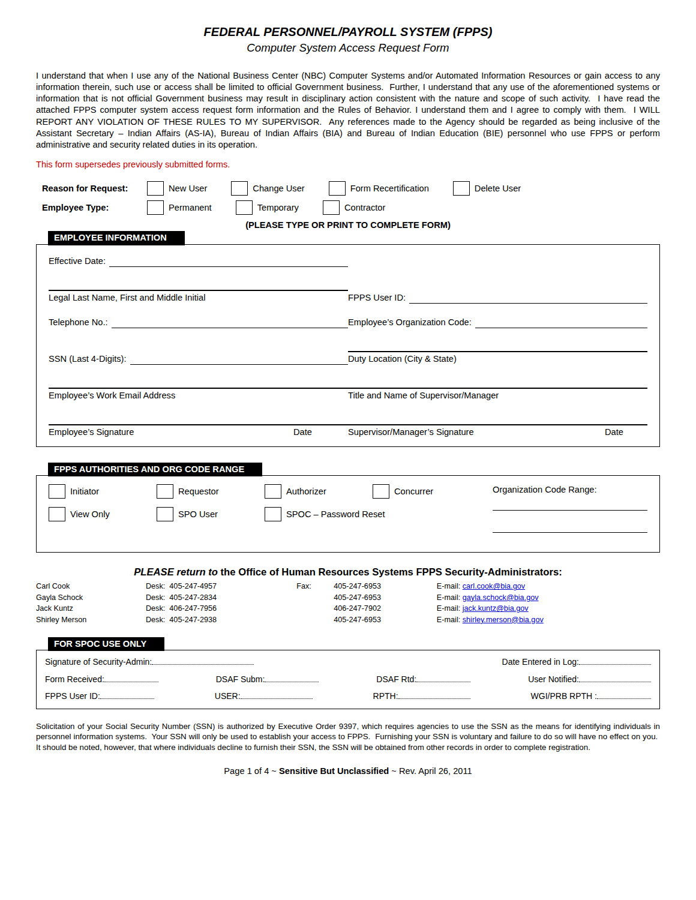FEDERAL PERSONNEL/PAYROLL SYSTEM (FPPS)
Computer System Access Request Form
I understand that when I use any of the National Business Center (NBC) Computer Systems and/or Automated Information Resources or gain access to any information therein, such use or access shall be limited to official Government business. Further, I understand that any use of the aforementioned systems or information that is not official Government business may result in disciplinary action consistent with the nature and scope of such activity. I have read the attached FPPS computer system access request form information and the Rules of Behavior. I understand them and I agree to comply with them. I WILL REPORT ANY VIOLATION OF THESE RULES TO MY SUPERVISOR. Any references made to the Agency should be regarded as being inclusive of the Assistant Secretary – Indian Affairs (AS-IA), Bureau of Indian Affairs (BIA) and Bureau of Indian Education (BIE) personnel who use FPPS or perform administrative and security related duties in its operation.
This form supersedes previously submitted forms.
Reason for Request: New User Change User Form Recertification Delete User
Employee Type: Permanent Temporary Contractor
(PLEASE TYPE OR PRINT TO COMPLETE FORM)
EMPLOYEE INFORMATION
| Effective Date: | |
| Legal Last Name, First and Middle Initial | FPPS User ID: |
| Telephone No.: | Employee’s Organization Code: |
| SSN (Last 4-Digits): | Duty Location (City & State) |
| Employee’s Work Email Address | Title and Name of Supervisor/Manager |
| Employee’s Signature Date | Supervisor/Manager’s Signature Date |
FPPS AUTHORITIES AND ORG CODE RANGE
Initiator Requestor Authorizer Concurrer
View Only SPO User SPOC – Password Reset
Organization Code Range:
PLEASE return to the Office of Human Resources Systems FPPS Security-Administrators:
| Carl Cook | Desk: 405-247-4957 | Fax: | 405-247-6953 | E-mail: carl.cook@bia.gov |
| Gayla Schock | Desk: 405-247-2834 | | 405-247-6953 | E-mail: gayla.schock@bia.gov |
| Jack Kuntz | Desk: 406-247-7956 | | 406-247-7902 | E-mail: jack.kuntz@bia.gov |
| Shirley Merson | Desk: 405-247-2938 | | 405-247-6953 | E-mail: shirley.merson@bia.gov |
FOR SPOC USE ONLY
Signature of Security-Admin: Date Entered in Log:
Form Received: DSAF Subm: DSAF Rtd: User Notified:
FPPS User ID: USER: RPTH: WGI/PRB RPTH :
Solicitation of your Social Security Number (SSN) is authorized by Executive Order 9397, which requires agencies to use the SSN as the means for identifying individuals in personnel information systems. Your SSN will only be used to establish your access to FPPS. Furnishing your SSN is voluntary and failure to do so will have no effect on you. It should be noted, however, that where individuals decline to furnish their SSN, the SSN will be obtained from other records in order to complete registration.
Page 1 of 4 ~ Sensitive But Unclassified ~ Rev. April 26, 2011